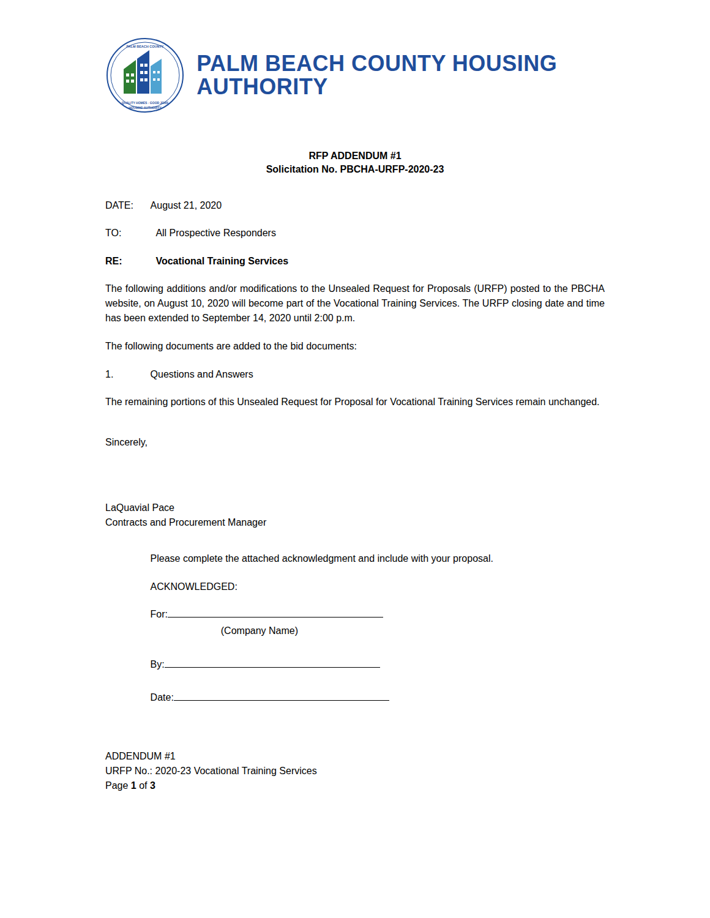PALM BEACH COUNTY QUALITY HOMES · GOOD JOBS HOUSING AUTHORITY
PALM BEACH COUNTY HOUSING AUTHORITY
RFP ADDENDUM #1 Solicitation No. PBCHA-URFP-2020-23
DATE:
August 21, 2020
TO:
All Prospective Responders
RE:
Vocational Training Services
The following additions and/or modifications to the Unsealed Request for Proposals (URFP) posted to the PBCHA website, on August 10, 2020 will become part of the Vocational Training Services. The URFP closing date and time has been extended to September 14, 2020 until 2:00 p.m.
The following documents are added to the bid documents:
1.
Questions and Answers
The remaining portions of this Unsealed Request for Proposal for Vocational Training Services remain unchanged.
Sincerely,
LaQuavial Pace
Contracts and Procurement Manager
Please complete the attached acknowledgment and include with your proposal.
ACKNOWLEDGED:
For:
(Company Name)
By:
Date:
ADDENDUM #1
URFP No.: 2020-23 Vocational Training Services
Page 1 of 3